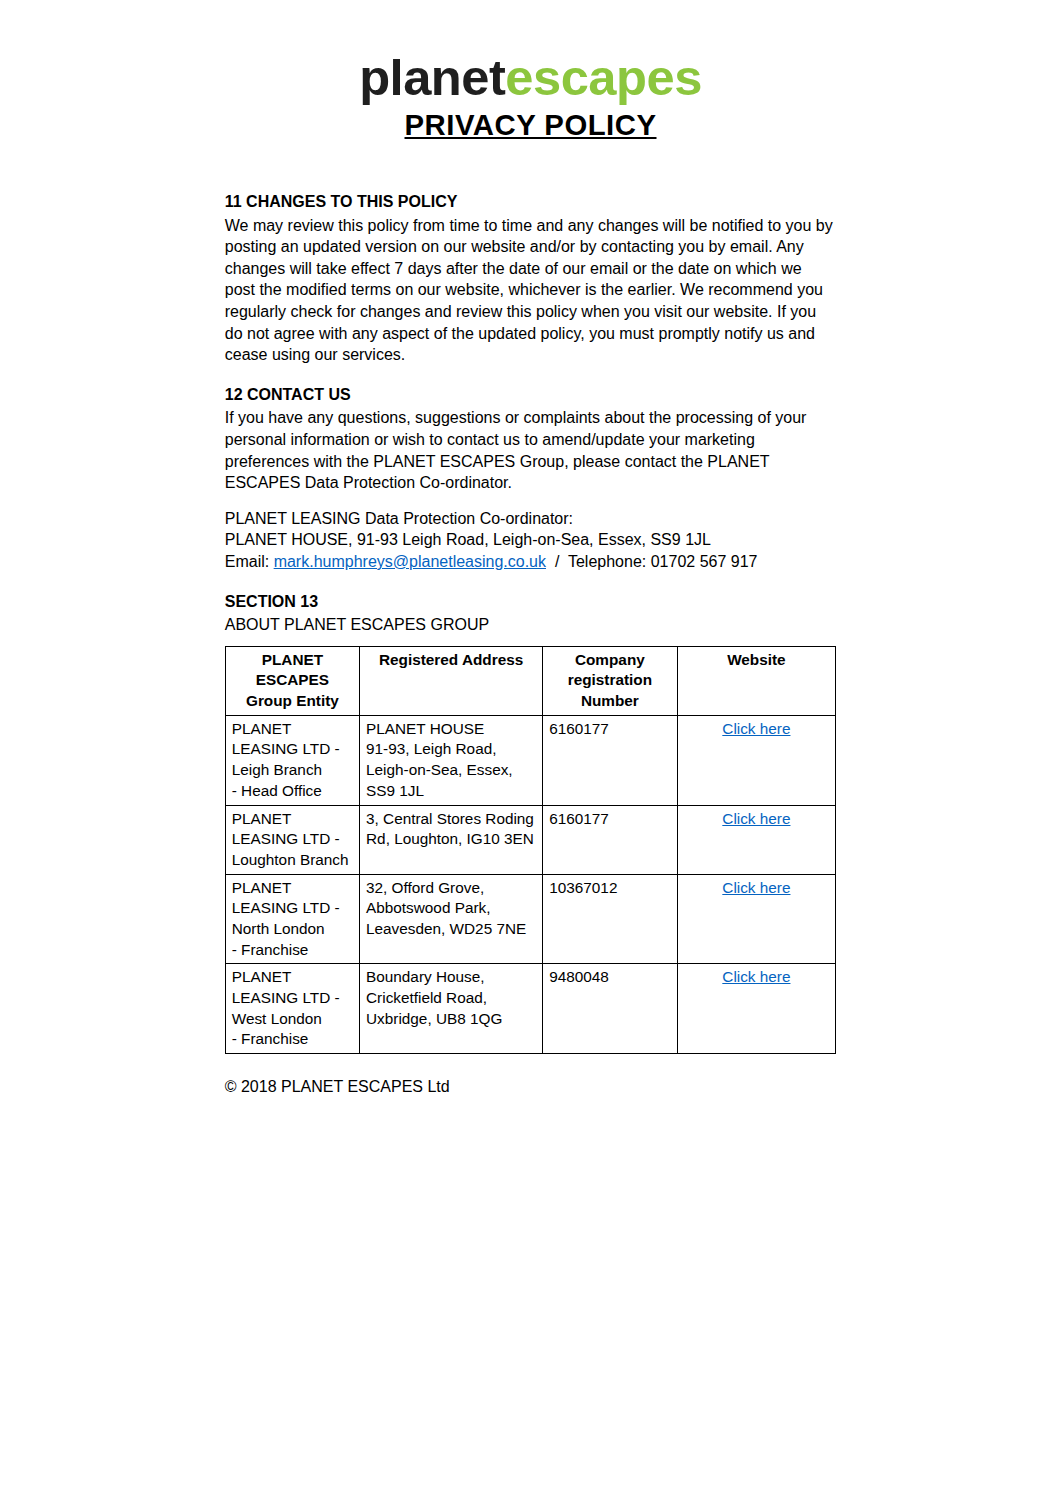planet escapes
PRIVACY POLICY
11 CHANGES TO THIS POLICY
We may review this policy from time to time and any changes will be notified to you by posting an updated version on our website and/or by contacting you by email. Any changes will take effect 7 days after the date of our email or the date on which we post the modified terms on our website, whichever is the earlier. We recommend you regularly check for changes and review this policy when you visit our website. If you do not agree with any aspect of the updated policy, you must promptly notify us and cease using our services.
12 CONTACT US
If you have any questions, suggestions or complaints about the processing of your personal information or wish to contact us to amend/update your marketing preferences with the PLANET ESCAPES Group, please contact the PLANET ESCAPES Data Protection Co-ordinator.
PLANET LEASING Data Protection Co-ordinator:
PLANET HOUSE, 91-93 Leigh Road, Leigh-on-Sea, Essex, SS9 1JL
Email: mark.humphreys@planetleasing.co.uk / Telephone: 01702 567 917
SECTION 13
ABOUT PLANET ESCAPES GROUP
| PLANET ESCAPES Group Entity | Registered Address | Company registration Number | Website |
| --- | --- | --- | --- |
| PLANET LEASING LTD - Leigh Branch - Head Office | PLANET HOUSE 91-93, Leigh Road, Leigh-on-Sea, Essex, SS9 1JL | 6160177 | Click here |
| PLANET LEASING LTD - Loughton Branch | 3, Central Stores Roding Rd, Loughton, IG10 3EN | 6160177 | Click here |
| PLANET LEASING LTD - North London - Franchise | 32, Offord Grove, Abbotswood Park, Leavesden, WD25 7NE | 10367012 | Click here |
| PLANET LEASING LTD - West London - Franchise | Boundary House, Cricketfield Road, Uxbridge, UB8 1QG | 9480048 | Click here |
© 2018 PLANET ESCAPES Ltd